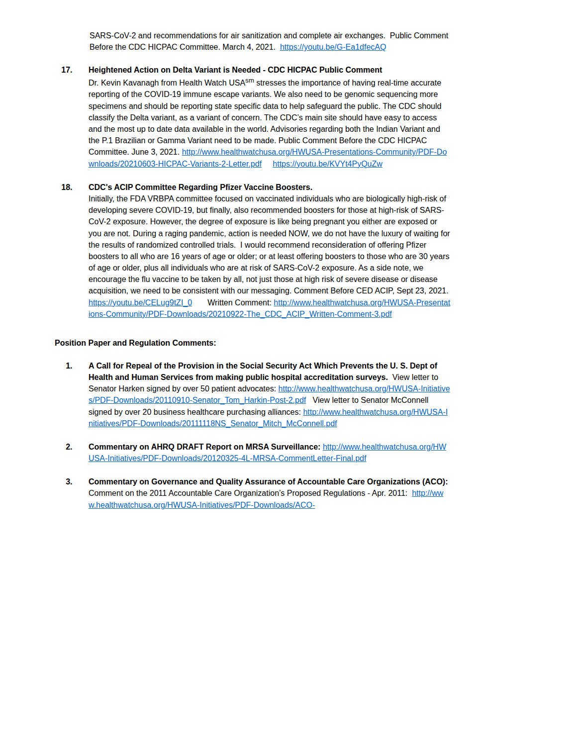SARS-CoV-2 and recommendations for air sanitization and complete air exchanges. Public Comment Before the CDC HICPAC Committee. March 4, 2021. https://youtu.be/G-Ea1dfecAQ
Heightened Action on Delta Variant is Needed - CDC HICPAC Public Comment
Dr. Kevin Kavanagh from Health Watch USAsm stresses the importance of having real-time accurate reporting of the COVID-19 immune escape variants. We also need to be genomic sequencing more specimens and should be reporting state specific data to help safeguard the public. The CDC should classify the Delta variant, as a variant of concern. The CDC’s main site should have easy to access and the most up to date data available in the world. Advisories regarding both the Indian Variant and the P.1 Brazilian or Gamma Variant need to be made. Public Comment Before the CDC HICPAC Committee. June 3, 2021. http://www.healthwatchusa.org/HWUSA-Presentations-Community/PDF-Downloads/20210603-HICPAC-Variants-2-Letter.pdf https://youtu.be/KVYt4PyQuZw
CDC's ACIP Committee Regarding Pfizer Vaccine Boosters.
Initially, the FDA VRBPA committee focused on vaccinated individuals who are biologically high-risk of developing severe COVID-19, but finally, also recommended boosters for those at high-risk of SARS-CoV-2 exposure. However, the degree of exposure is like being pregnant you either are exposed or you are not. During a raging pandemic, action is needed NOW, we do not have the luxury of waiting for the results of randomized controlled trials. I would recommend reconsideration of offering Pfizer boosters to all who are 16 years of age or older; or at least offering boosters to those who are 30 years of age or older, plus all individuals who are at risk of SARS-CoV-2 exposure. As a side note, we encourage the flu vaccine to be taken by all, not just those at high risk of severe disease or disease acquisition, we need to be consistent with our messaging. Comment Before CED ACIP, Sept 23, 2021. https://youtu.be/CELug9tZI_0 Written Comment: http://www.healthwatchusa.org/HWUSA-Presentations-Community/PDF-Downloads/20210922-The_CDC_ACIP_Written-Comment-3.pdf
Position Paper and Regulation Comments:
A Call for Repeal of the Provision in the Social Security Act Which Prevents the U. S. Dept of Health and Human Services from making public hospital accreditation surveys. View letter to Senator Harken signed by over 50 patient advocates: http://www.healthwatchusa.org/HWUSA-Initiatives/PDF-Downloads/20110910-Senator_Tom_Harkin-Post-2.pdf View letter to Senator McConnell signed by over 20 business healthcare purchasing alliances: http://www.healthwatchusa.org/HWUSA-Initiatives/PDF-Downloads/20111118NS_Senator_Mitch_McConnell.pdf
Commentary on AHRQ DRAFT Report on MRSA Surveillance: http://www.healthwatchusa.org/HWUSA-Initiatives/PDF-Downloads/20120325-4L-MRSA-CommentLetter-Final.pdf
Commentary on Governance and Quality Assurance of Accountable Care Organizations (ACO): Comment on the 2011 Accountable Care Organization’s Proposed Regulations - Apr. 2011: http://www.healthwatchusa.org/HWUSA-Initiatives/PDF-Downloads/ACO-